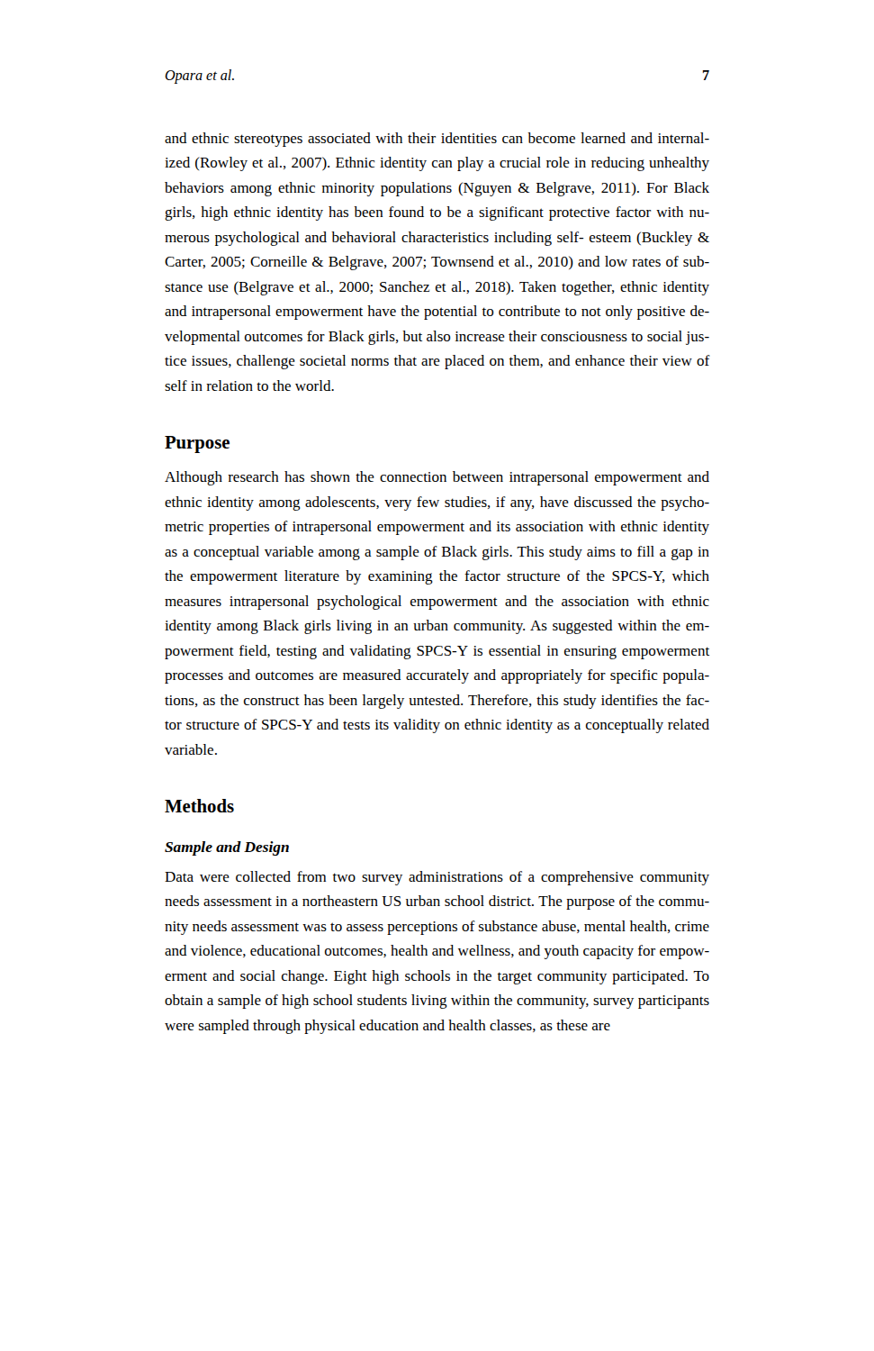Opara et al. 7
and ethnic stereotypes associated with their identities can become learned and internalized (Rowley et al., 2007). Ethnic identity can play a crucial role in reducing unhealthy behaviors among ethnic minority populations (Nguyen & Belgrave, 2011). For Black girls, high ethnic identity has been found to be a significant protective factor with numerous psychological and behavioral characteristics including self- esteem (Buckley & Carter, 2005; Corneille & Belgrave, 2007; Townsend et al., 2010) and low rates of substance use (Belgrave et al., 2000; Sanchez et al., 2018). Taken together, ethnic identity and intrapersonal empowerment have the potential to contribute to not only positive developmental outcomes for Black girls, but also increase their consciousness to social justice issues, challenge societal norms that are placed on them, and enhance their view of self in relation to the world.
Purpose
Although research has shown the connection between intrapersonal empowerment and ethnic identity among adolescents, very few studies, if any, have discussed the psychometric properties of intrapersonal empowerment and its association with ethnic identity as a conceptual variable among a sample of Black girls. This study aims to fill a gap in the empowerment literature by examining the factor structure of the SPCS-Y, which measures intrapersonal psychological empowerment and the association with ethnic identity among Black girls living in an urban community. As suggested within the empowerment field, testing and validating SPCS-Y is essential in ensuring empowerment processes and outcomes are measured accurately and appropriately for specific populations, as the construct has been largely untested. Therefore, this study identifies the factor structure of SPCS-Y and tests its validity on ethnic identity as a conceptually related variable.
Methods
Sample and Design
Data were collected from two survey administrations of a comprehensive community needs assessment in a northeastern US urban school district. The purpose of the community needs assessment was to assess perceptions of substance abuse, mental health, crime and violence, educational outcomes, health and wellness, and youth capacity for empowerment and social change. Eight high schools in the target community participated. To obtain a sample of high school students living within the community, survey participants were sampled through physical education and health classes, as these are